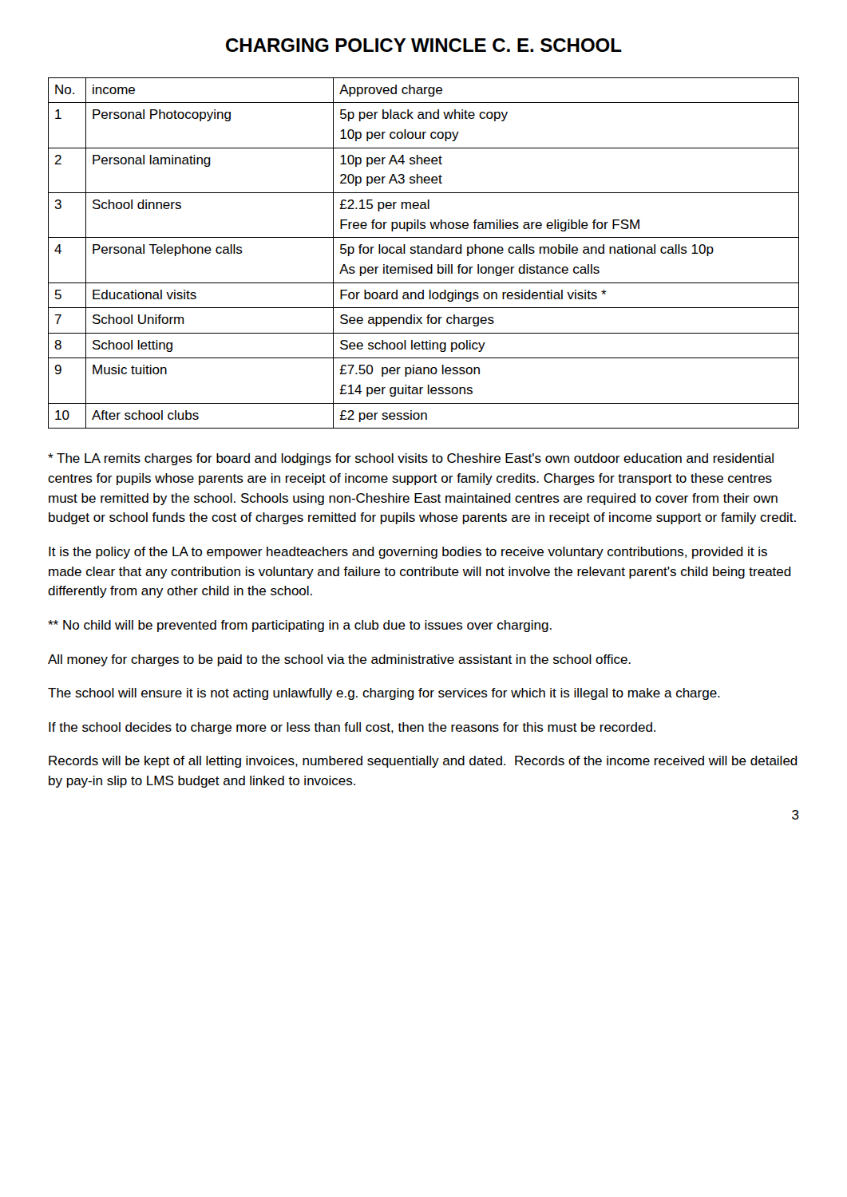CHARGING POLICY WINCLE C. E. SCHOOL
| No. | income | Approved charge |
| 1 | Personal Photocopying | 5p per black and white copy 10p per colour copy |
| 2 | Personal laminating | 10p per A4 sheet 20p per A3 sheet |
| 3 | School dinners | £2.15 per meal Free for pupils whose families are eligible for FSM |
| 4 | Personal Telephone calls | 5p for local standard phone calls mobile and national calls 10p As per itemised bill for longer distance calls |
| 5 | Educational visits | For board and lodgings on residential visits * |
| 7 | School Uniform | See appendix for charges |
| 8 | School letting | See school letting policy |
| 9 | Music tuition | £7.50 per piano lesson £14 per guitar lessons |
| 10 | After school clubs | £2 per session |
* The LA remits charges for board and lodgings for school visits to Cheshire East's own outdoor education and residential centres for pupils whose parents are in receipt of income support or family credits. Charges for transport to these centres must be remitted by the school. Schools using non-Cheshire East maintained centres are required to cover from their own budget or school funds the cost of charges remitted for pupils whose parents are in receipt of income support or family credit.
It is the policy of the LA to empower headteachers and governing bodies to receive voluntary contributions, provided it is made clear that any contribution is voluntary and failure to contribute will not involve the relevant parent's child being treated differently from any other child in the school.
** No child will be prevented from participating in a club due to issues over charging.
All money for charges to be paid to the school via the administrative assistant in the school office.
The school will ensure it is not acting unlawfully e.g. charging for services for which it is illegal to make a charge.
If the school decides to charge more or less than full cost, then the reasons for this must be recorded.
Records will be kept of all letting invoices, numbered sequentially and dated. Records of the income received will be detailed by pay-in slip to LMS budget and linked to invoices.
3